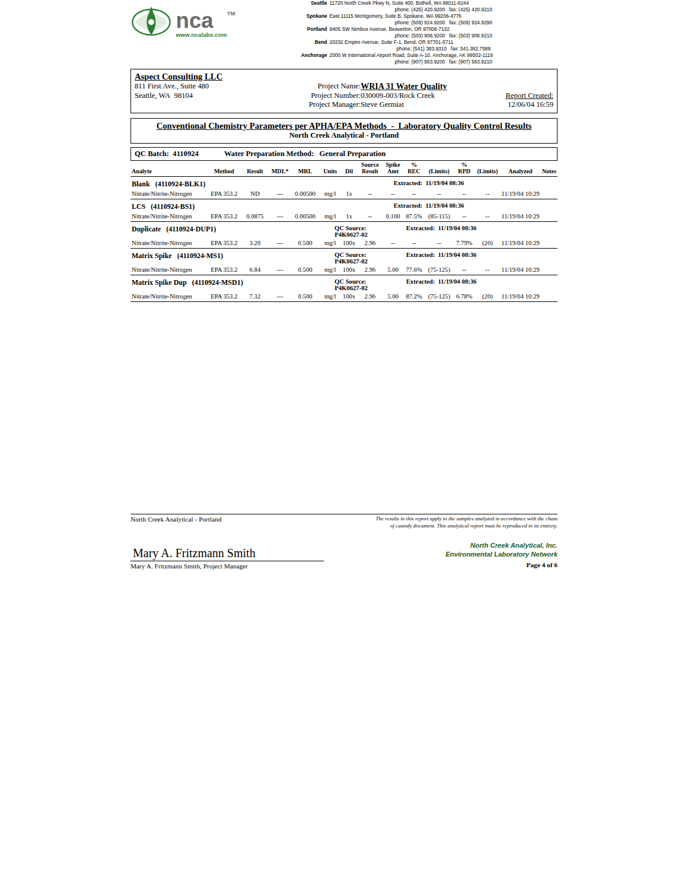nca TM www.ncalabs.com
| Seattle | 11720 North Creek Pkwy N, Suite 400, Bothell, WA 98011-8244 |
| | phone: (425) 420.9200 fax: (425) 420.9210 |
| Spokane | East 11115 Montgomery, Suite B, Spokane, WA 99206-4776 |
| | phone: (509) 924.9200 fax: (509) 924.9290 |
| Portland | 9405 SW Nimbus Avenue, Beaverton, OR 97008-7132 |
| | phone: (503) 906.9200 fax: (503) 906.9210 |
| Bend | 20332 Empire Avenue, Suite F-1, Bend, OR 97701-5711 |
| | phone: (541) 383.9310 fax: 541.382.7588 |
| Anchorage | 2000 W International Airport Road, Suite A-10, Anchorage, AK 99502-1119 |
| | phone: (907) 563.9200 fax: (907) 563.9210 |
| Aspect Consulting LLC | | |
| 811 First Ave., Suite 480 | Project Name: | WRIA 31 Water Quality |
| Seattle, WA 98104 | Project Number: | / 030009-003/Rock Creek / Report Created: / |
| | Project Manager: | / Steve Germiat / 12/06/04 16:59 / |
Conventional Chemistry Parameters per APHA/EPA Methods - Laboratory Quality Control Results
North Creek Analytical - Portland
QC Batch: 4110924 Water Preparation Method: General Preparation
| Analyte | Method | Result | MDL* | MRL | Units | Dil | Source Result | Spike Amt | % REC | (Limits) | % RPD | (Limits) | Analyzed | Notes |
| --- | --- | --- | --- | --- | --- | --- | --- | --- | --- | --- | --- | --- | --- | --- |
| Blank (4110924-BLK1) | Extracted: 11/19/04 08:36 | |
| Nitrate/Nitrite-Nitrogen | EPA 353.2 | ND | --- | 0.00500 | mg/l | 1x | -- | -- | -- | -- | -- | -- | 11/19/04 10:29 | |
| LCS (4110924-BS1) | Extracted: 11/19/04 08:36 | |
| Nitrate/Nitrite-Nitrogen | EPA 353.2 | 0.0875 | --- | 0.00500 | mg/l | 1x | -- | 0.100 | 87.5% | (85-115) | -- | -- | 11/19/04 10:29 | |
| Duplicate (4110924-DUP1) | QC Source: P4K0627-02 | Extracted: 11/19/04 08:36 | |
| Nitrate/Nitrite-Nitrogen | EPA 353.2 | 3.20 | --- | 0.500 | mg/l | 100x | 2.96 | -- | -- | -- | 7.79% | (20) | 11/19/04 10:29 | |
| Matrix Spike (4110924-MS1) | QC Source: P4K0627-02 | Extracted: 11/19/04 08:36 | |
| Nitrate/Nitrite-Nitrogen | EPA 353.2 | 6.84 | --- | 0.500 | mg/l | 100x | 2.96 | 5.00 | 77.6% | (75-125) | -- | -- | 11/19/04 10:29 | |
| Matrix Spike Dup (4110924-MSD1) | QC Source: P4K0627-02 | Extracted: 11/19/04 08:36 | |
| Nitrate/Nitrite-Nitrogen | EPA 353.2 | 7.32 | --- | 0.500 | mg/l | 100x | 2.96 | 5.00 | 87.2% | (75-125) | 6.78% | (20) | 11/19/04 10:29 | |
North Creek Analytical - Portland
The results in this report apply to the samples analyzed in accordance with the chain
of custody document. This analytical report must be reproduced in its entirety.
Mary A. Fritzmann Smith
Mary A. Fritzmann Smith, Project Manager
North Creek Analytical, Inc.
Environmental Laboratory Network
Page 4 of 6